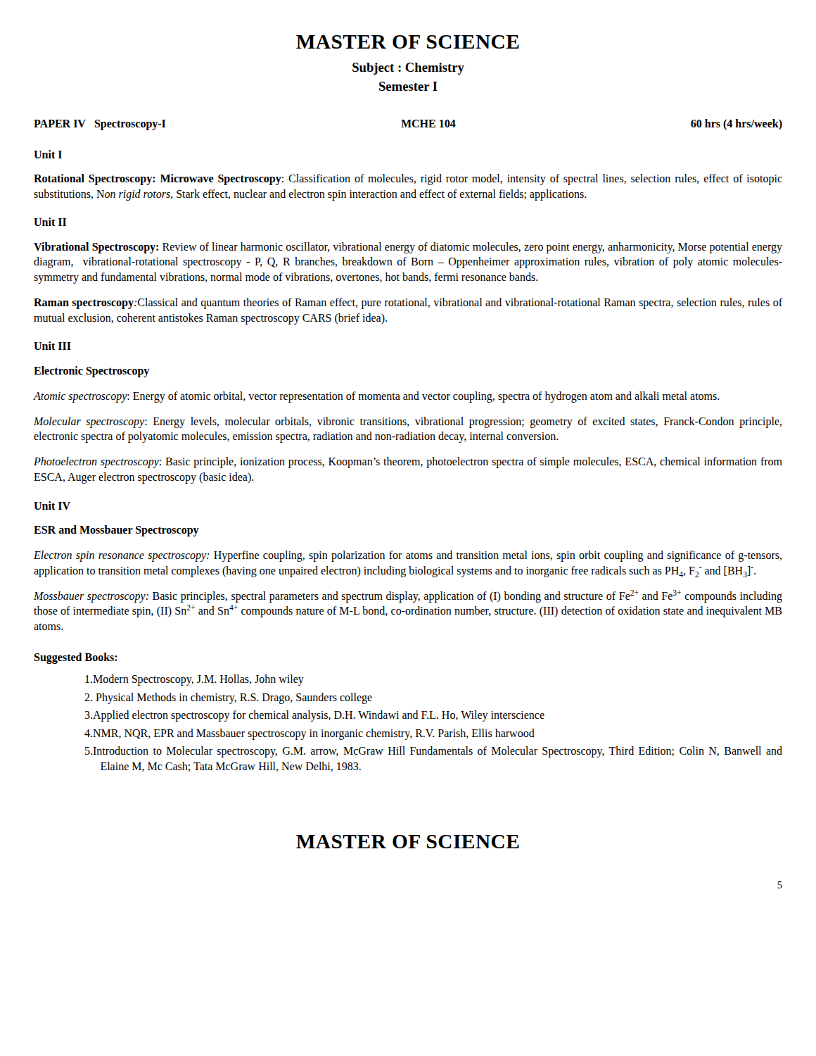MASTER OF SCIENCE
Subject : Chemistry
Semester I
PAPER IV Spectroscopy-I MCHE 104 60 hrs (4 hrs/week)
Unit I
Rotational Spectroscopy: Microwave Spectroscopy: Classification of molecules, rigid rotor model, intensity of spectral lines, selection rules, effect of isotopic substitutions, Non rigid rotors, Stark effect, nuclear and electron spin interaction and effect of external fields; applications.
Unit II
Vibrational Spectroscopy: Review of linear harmonic oscillator, vibrational energy of diatomic molecules, zero point energy, anharmonicity, Morse potential energy diagram, vibrational-rotational spectroscopy - P, Q, R branches, breakdown of Born – Oppenheimer approximation rules, vibration of poly atomic molecules- symmetry and fundamental vibrations, normal mode of vibrations, overtones, hot bands, fermi resonance bands.
Raman spectroscopy: Classical and quantum theories of Raman effect, pure rotational, vibrational and vibrational-rotational Raman spectra, selection rules, rules of mutual exclusion, coherent antistokes Raman spectroscopy CARS (brief idea).
Unit III
Electronic Spectroscopy
Atomic spectroscopy: Energy of atomic orbital, vector representation of momenta and vector coupling, spectra of hydrogen atom and alkali metal atoms.
Molecular spectroscopy: Energy levels, molecular orbitals, vibronic transitions, vibrational progression; geometry of excited states, Franck-Condon principle, electronic spectra of polyatomic molecules, emission spectra, radiation and non-radiation decay, internal conversion.
Photoelectron spectroscopy: Basic principle, ionization process, Koopman’s theorem, photoelectron spectra of simple molecules, ESCA, chemical information from ESCA, Auger electron spectroscopy (basic idea).
Unit IV
ESR and Mossbauer Spectroscopy
Electron spin resonance spectroscopy: Hyperfine coupling, spin polarization for atoms and transition metal ions, spin orbit coupling and significance of g-tensors, application to transition metal complexes (having one unpaired electron) including biological systems and to inorganic free radicals such as PH4, F2- and [BH3]-.
Mossbauer spectroscopy: Basic principles, spectral parameters and spectrum display, application of (I) bonding and structure of Fe2+ and Fe3+ compounds including those of intermediate spin, (II) Sn2+ and Sn4+ compounds nature of M-L bond, co-ordination number, structure. (III) detection of oxidation state and inequivalent MB atoms.
Suggested Books:
1.Modern Spectroscopy, J.M. Hollas, John wiley
2. Physical Methods in chemistry, R.S. Drago, Saunders college
3.Applied electron spectroscopy for chemical analysis, D.H. Windawi and F.L. Ho, Wiley interscience
4.NMR, NQR, EPR and Massbauer spectroscopy in inorganic chemistry, R.V. Parish, Ellis harwood
5.Introduction to Molecular spectroscopy, G.M. arrow, McGraw Hill Fundamentals of Molecular Spectroscopy, Third Edition; Colin N, Banwell and Elaine M, Mc Cash; Tata McGraw Hill, New Delhi, 1983.
MASTER OF SCIENCE
5